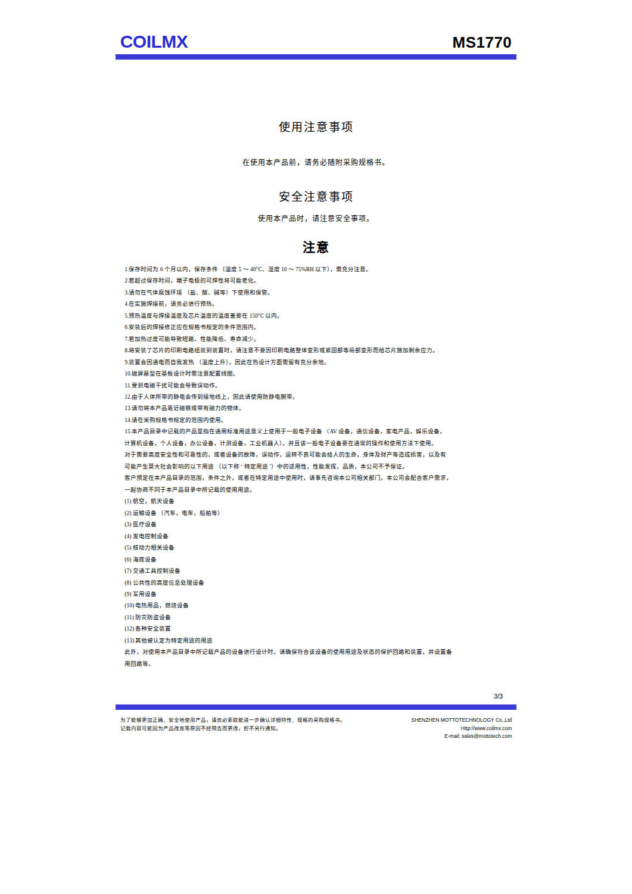COILMX
MS1770
使用注意事项
在使用本产品前，请务必随附采购规格书。
安全注意事项
使用本产品时，请注意安全事项。
注意
1.保存时间为 6 个月以内，保存条件 （温度 5 ～ 40°C、湿度 10 ～ 75%RH 以下），需充分注意。
2.若超过保存时间，端子电极的可焊性将可能老化。
3.请勿在气体腐蚀环境 （盐、酸、碱等）下使用和保管。
4.在实施焊接前，请务必进行预热。
5.预热温度与焊接温度及芯片温度的温度差要在 150°C 以内。
6.安装后的焊接修正应在规格书规定的条件范围内。
7.若加热过度可能导致短路、性能降低、寿命减少。
8.将安装了芯片的印刷电路组装到装置时，请注意不要因印刷电路整体变形或紧固部等局部变形而给芯片施加剩余应力。
9.装置会因通电而自我发热 （温度上升），因此在热设计方面需留有充分余地。
10.磁屏蔽型在基板设计时需注意配置线圈。
11.受到电磁干扰可能会导致误动作。
12.由于人体所带的静电会传到接地线上，因此请使用防静电腕带。
13.请勿将本产品靠近磁铁或带有磁力的物体。
14.请在采购规格书规定的范围内使用。
15.本产品目录中记载的产品是指在通用标准用途意义上使用于一般电子设备 （AV 设备，通信设备，家电产品，娱乐设备，
计算机设备，个人设备，办公设备，计测设备，工业机器人），并且该一般电子设备要在通常的操作和使用方法下使用。
对于需要高度安全性和可靠性的，或者设备的故障，误动作，运转不良可能会给人的生命，身体及财产等造成损害，以及有
可能产生莫大社会影响的以下用途 （以下称 ‘ 特定用途 ’）中的适用性，性能发挥，品质，本公司不予保证。
客户预定在本产品目录的范围，条件之外，或者在特定用途中使用时，请事先咨询本公司相关部门。本公司会配合客户需求，
一起协商不同于本产品目录中所记载的使用用途。
(1) 航空，航天设备
(2) 运输设备 （汽车，电车，船舶等）
(3) 医疗设备
(4) 发电控制设备
(5) 核动力相关设备
(6) 海底设备
(7) 交通工具控制设备
(8) 公共性的高度信息处理设备
(9) 军用设备
(10) 电热用品，燃烧设备
(11) 防灾防盗设备
(12) 各种安全装置
(13) 其他被认定为特定用途的用途
此外，对使用本产品目录中所记载产品的设备进行设计时，请确保符合该设备的使用用途及状态的保护回路和装置，并设置备
用回路等。
3/3
为了能够更加正确、安全地使用产品，请务必索取能进一步确认详细特性、规格的采购规格书。
记载内容可能因为产品改良等原因不经预告而更改，恕不另行通知。
SHENZHEN MOTTOTECHNOLOGY Co.,Ltd
Http://www.coilmx.com
E-mail: sales@mottotech.com